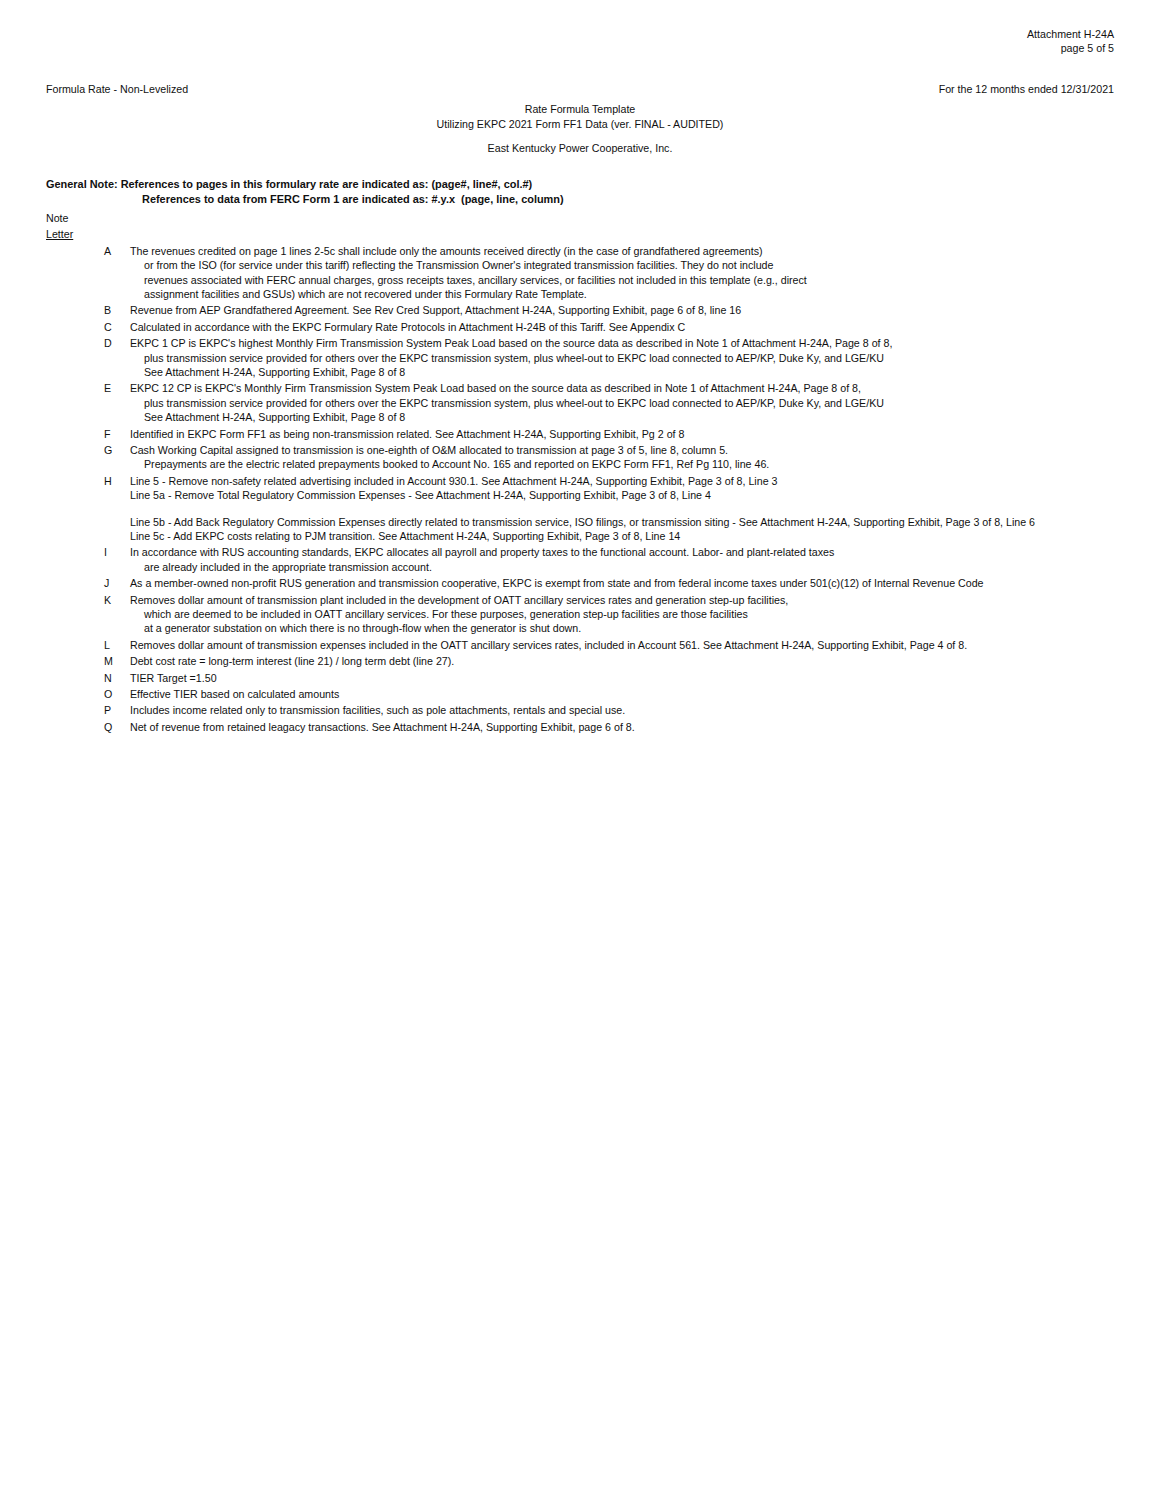Attachment H-24A
page 5 of 5
Formula Rate - Non-Levelized
For the 12 months ended 12/31/2021
Rate Formula Template
Utilizing EKPC 2021 Form FF1 Data (ver. FINAL - AUDITED)
East Kentucky Power Cooperative, Inc.
General Note: References to pages in this formulary rate are indicated as: (page#, line#, col.#) References to data from FERC Form 1 are indicated as: #.y.x (page, line, column)
| Note | | |
| Letter | | |
| | A | The revenues credited on page 1 lines 2-5c shall include only the amounts received directly (in the case of grandfathered agreements) or from the ISO (for service under this tariff) reflecting the Transmission Owner's integrated transmission facilities. They do not include revenues associated with FERC annual charges, gross receipts taxes, ancillary services, or facilities not included in this template (e.g., direct assignment facilities and GSUs) which are not recovered under this Formulary Rate Template. |
| | B | Revenue from AEP Grandfathered Agreement. See Rev Cred Support, Attachment H-24A, Supporting Exhibit, page 6 of 8, line 16 |
| | C | Calculated in accordance with the EKPC Formulary Rate Protocols in Attachment H-24B of this Tariff. See Appendix C |
| | D | EKPC 1 CP is EKPC's highest Monthly Firm Transmission System Peak Load based on the source data as described in Note 1 of Attachment H-24A, Page 8 of 8, plus transmission service provided for others over the EKPC transmission system, plus wheel-out to EKPC load connected to AEP/KP, Duke Ky, and LGE/KU See Attachment H-24A, Supporting Exhibit, Page 8 of 8 |
| | E | EKPC 12 CP is EKPC's Monthly Firm Transmission System Peak Load based on the source data as described in Note 1 of Attachment H-24A, Page 8 of 8, plus transmission service provided for others over the EKPC transmission system, plus wheel-out to EKPC load connected to AEP/KP, Duke Ky, and LGE/KU See Attachment H-24A, Supporting Exhibit, Page 8 of 8 |
| | F | Identified in EKPC Form FF1 as being non-transmission related. See Attachment H-24A, Supporting Exhibit, Pg 2 of 8 |
| | G | Cash Working Capital assigned to transmission is one-eighth of O&M allocated to transmission at page 3 of 5, line 8, column 5. Prepayments are the electric related prepayments booked to Account No. 165 and reported on EKPC Form FF1, Ref Pg 110, line 46. |
| | H | Line 5 - Remove non-safety related advertising included in Account 930.1. See Attachment H-24A, Supporting Exhibit, Page 3 of 8, Line 3 Line 5a - Remove Total Regulatory Commission Expenses - See Attachment H-24A, Supporting Exhibit, Page 3 of 8, Line 4 |
| | | Line 5b - Add Back Regulatory Commission Expenses directly related to transmission service, ISO filings, or transmission siting - See Attachment H-24A, Supporting Exhibit, Page 3 of 8, Line 6 Line 5c - Add EKPC costs relating to PJM transition. See Attachment H-24A, Supporting Exhibit, Page 3 of 8, Line 14 |
| | I | In accordance with RUS accounting standards, EKPC allocates all payroll and property taxes to the functional account. Labor- and plant-related taxes are already included in the appropriate transmission account. |
| | J | As a member-owned non-profit RUS generation and transmission cooperative, EKPC is exempt from state and from federal income taxes under 501(c)(12) of Internal Revenue Code |
| | K | Removes dollar amount of transmission plant included in the development of OATT ancillary services rates and generation step-up facilities, which are deemed to be included in OATT ancillary services. For these purposes, generation step-up facilities are those facilities at a generator substation on which there is no through-flow when the generator is shut down. |
| | L | Removes dollar amount of transmission expenses included in the OATT ancillary services rates, included in Account 561. See Attachment H-24A, Supporting Exhibit, Page 4 of 8. |
| | M | Debt cost rate = long-term interest (line 21) / long term debt (line 27). |
| | N | TIER Target =1.50 |
| | O | Effective TIER based on calculated amounts |
| | P | Includes income related only to transmission facilities, such as pole attachments, rentals and special use. |
| | Q | Net of revenue from retained leagacy transactions. See Attachment H-24A, Supporting Exhibit, page 6 of 8. |